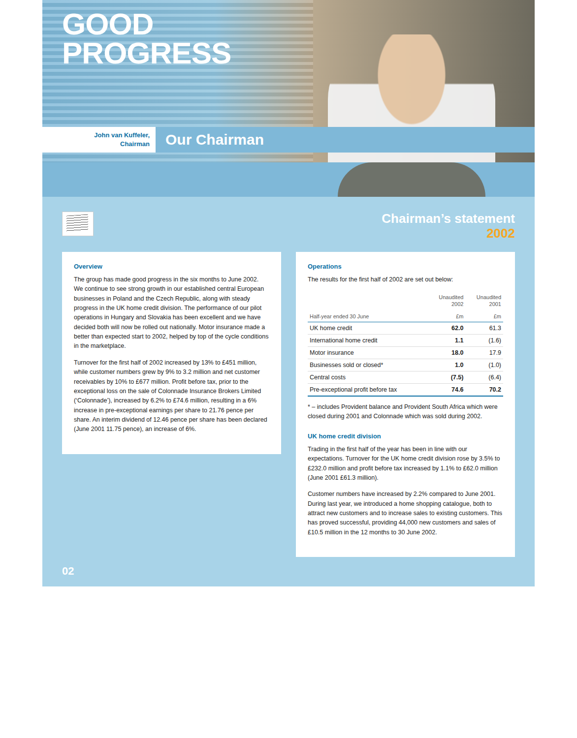GOOD
PROGRESS
John van Kuffeler,
Chairman
Our Chairman
Chairman’s statement
2002
Overview
The group has made good progress in the six months to June 2002. We continue to see strong growth in our established central European businesses in Poland and the Czech Republic, along with steady progress in the UK home credit division. The performance of our pilot operations in Hungary and Slovakia has been excellent and we have decided both will now be rolled out nationally. Motor insurance made a better than expected start to 2002, helped by top of the cycle conditions in the marketplace.
Turnover for the first half of 2002 increased by 13% to £451 million, while customer numbers grew by 9% to 3.2 million and net customer receivables by 10% to £677 million. Profit before tax, prior to the exceptional loss on the sale of Colonnade Insurance Brokers Limited (‘Colonnade’), increased by 6.2% to £74.6 million, resulting in a 6% increase in pre-exceptional earnings per share to 21.76 pence per share. An interim dividend of 12.46 pence per share has been declared (June 2001 11.75 pence), an increase of 6%.
Operations
The results for the first half of 2002 are set out below:
| | Unaudited 2002 | Unaudited 2001 |
| --- | --- | --- |
| Half-year ended 30 June | £m | £m |
| UK home credit | 62.0 | 61.3 |
| International home credit | 1.1 | (1.6) |
| Motor insurance | 18.0 | 17.9 |
| Businesses sold or closed* | 1.0 | (1.0) |
| Central costs | (7.5) | (6.4) |
| Pre-exceptional profit before tax | 74.6 | 70.2 |
* – includes Provident balance and Provident South Africa which were closed during 2001 and Colonnade which was sold during 2002.
UK home credit division
Trading in the first half of the year has been in line with our expectations. Turnover for the UK home credit division rose by 3.5% to £232.0 million and profit before tax increased by 1.1% to £62.0 million (June 2001 £61.3 million).
Customer numbers have increased by 2.2% compared to June 2001. During last year, we introduced a home shopping catalogue, both to attract new customers and to increase sales to existing customers. This has proved successful, providing 44,000 new customers and sales of £10.5 million in the 12 months to 30 June 2002.
02